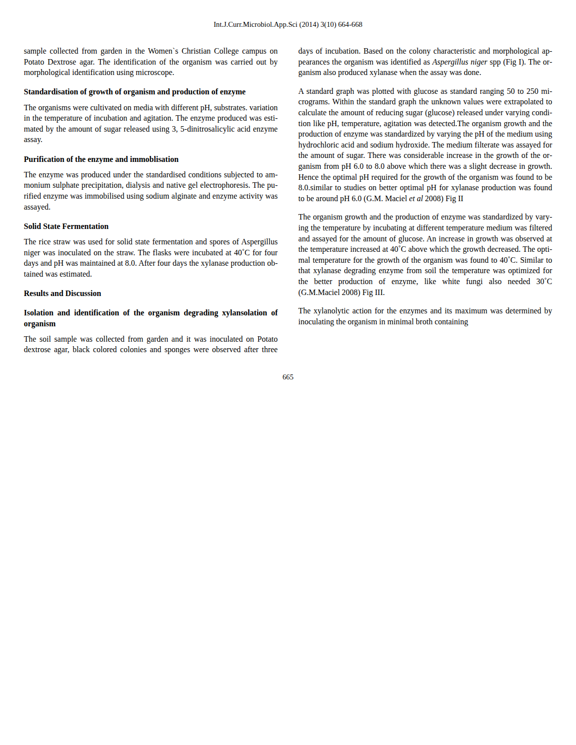Int.J.Curr.Microbiol.App.Sci (2014) 3(10) 664-668
sample collected from garden in the Women`s Christian College campus on Potato Dextrose agar. The identification of the organism was carried out by morphological identification using microscope.
Standardisation of growth of organism and production of enzyme
The organisms were cultivated on media with different pH, substrates. variation in the temperature of incubation and agitation. The enzyme produced was estimated by the amount of sugar released using 3, 5-dinitrosalicylic acid enzyme assay.
Purification of the enzyme and immoblisation
The enzyme was produced under the standardised conditions subjected to ammonium sulphate precipitation, dialysis and native gel electrophoresis. The purified enzyme was immobilised using sodium alginate and enzyme activity was assayed.
Solid State Fermentation
The rice straw was used for solid state fermentation and spores of Aspergillus niger was inoculated on the straw. The flasks were incubated at 40˚C for four days and pH was maintained at 8.0. After four days the xylanase production obtained was estimated.
Results and Discussion
Isolation and identification of the organism degrading xylansolation of organism
The soil sample was collected from garden and it was inoculated on Potato dextrose agar, black colored colonies and sponges were observed after three days of incubation. Based on the colony characteristic and morphological appearances the organism was identified as Aspergillus niger spp (Fig I). The organism also produced xylanase when the assay was done.
A standard graph was plotted with glucose as standard ranging 50 to 250 micrograms. Within the standard graph the unknown values were extrapolated to calculate the amount of reducing sugar (glucose) released under varying condition like pH, temperature, agitation was detected.The organism growth and the production of enzyme was standardized by varying the pH of the medium using hydrochloric acid and sodium hydroxide. The medium filterate was assayed for the amount of sugar. There was considerable increase in the growth of the organism from pH 6.0 to 8.0 above which there was a slight decrease in growth. Hence the optimal pH required for the growth of the organism was found to be 8.0.similar to studies on better optimal pH for xylanase production was found to be around pH 6.0 (G.M. Maciel et al 2008) Fig II
The organism growth and the production of enzyme was standardized by varying the temperature by incubating at different temperature medium was filtered and assayed for the amount of glucose. An increase in growth was observed at the temperature increased at 40˚C above which the growth decreased. The optimal temperature for the growth of the organism was found to 40˚C. Similar to that xylanase degrading enzyme from soil the temperature was optimized for the better production of enzyme, like white fungi also needed 30˚C (G.M.Maciel 2008) Fig III.
The xylanolytic action for the enzymes and its maximum was determined by inoculating the organism in minimal broth containing
665